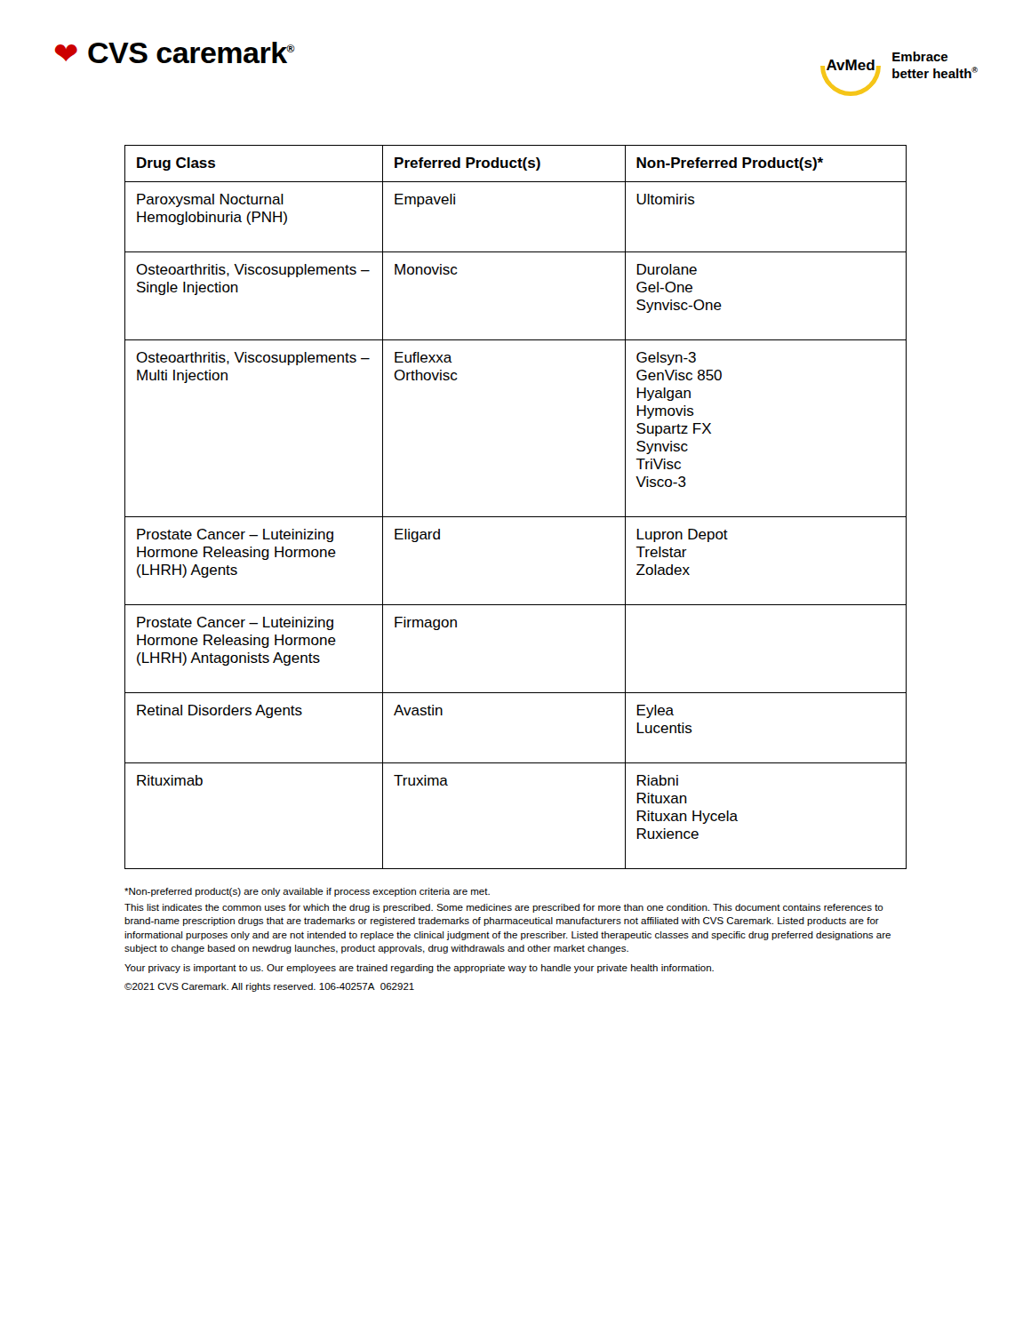❤ CVS caremark®
Embrace
better health®
| Drug Class | Preferred Product(s) | Non-Preferred Product(s)* |
| --- | --- | --- |
| Paroxysmal Nocturnal Hemoglobinuria (PNH) | Empaveli | Ultomiris |
| Osteoarthritis, Viscosupplements – Single Injection | Monovisc | Durolane Gel-One Synvisc-One |
| Osteoarthritis, Viscosupplements – Multi Injection | Euflexxa Orthovisc | Gelsyn-3 GenVisc 850 Hyalgan Hymovis Supartz FX Synvisc TriVisc Visco-3 |
| Prostate Cancer – Luteinizing Hormone Releasing Hormone (LHRH) Agents | Eligard | Lupron Depot Trelstar Zoladex |
| Prostate Cancer – Luteinizing Hormone Releasing Hormone (LHRH) Antagonists Agents | Firmagon | |
| Retinal Disorders Agents | Avastin | Eylea Lucentis |
| Rituximab | Truxima | Riabni Rituxan Rituxan Hycela Ruxience |
*Non-preferred product(s) are only available if process exception criteria are met.
This list indicates the common uses for which the drug is prescribed. Some medicines are prescribed for more than one condition. This document contains references to brand-name prescription drugs that are trademarks or registered trademarks of pharmaceutical manufacturers not affiliated with CVS Caremark. Listed products are for informational purposes only and are not intended to replace the clinical judgment of the prescriber. Listed therapeutic classes and specific drug preferred designations are subject to change based on newdrug launches, product approvals, drug withdrawals and other market changes.
Your privacy is important to us. Our employees are trained regarding the appropriate way to handle your private health information.
©2021 CVS Caremark. All rights reserved. 106-40257A 062921